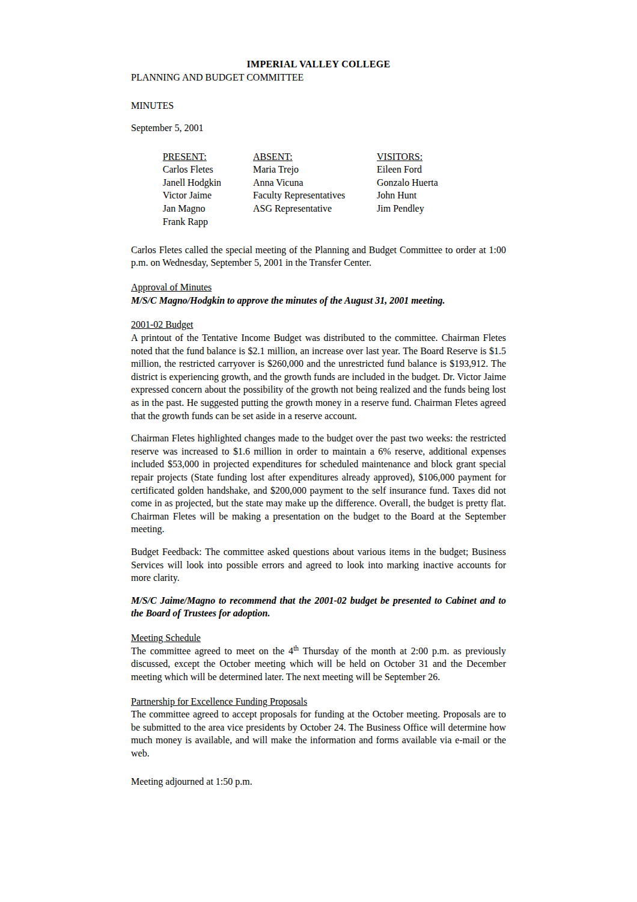IMPERIAL VALLEY COLLEGE
PLANNING AND BUDGET COMMITTEE
MINUTES
September 5, 2001
| PRESENT: | ABSENT: | VISITORS: |
| --- | --- | --- |
| Carlos Fletes | Maria Trejo | Eileen Ford |
| Janell Hodgkin | Anna Vicuna | Gonzalo Huerta |
| Victor Jaime | Faculty Representatives | John Hunt |
| Jan Magno | ASG Representative | Jim Pendley |
| Frank Rapp | | |
Carlos Fletes called the special meeting of the Planning and Budget Committee to order at 1:00 p.m. on Wednesday, September 5, 2001 in the Transfer Center.
Approval of Minutes
M/S/C Magno/Hodgkin to approve the minutes of the August 31, 2001 meeting.
2001-02 Budget
A printout of the Tentative Income Budget was distributed to the committee. Chairman Fletes noted that the fund balance is $2.1 million, an increase over last year. The Board Reserve is $1.5 million, the restricted carryover is $260,000 and the unrestricted fund balance is $193,912. The district is experiencing growth, and the growth funds are included in the budget. Dr. Victor Jaime expressed concern about the possibility of the growth not being realized and the funds being lost as in the past. He suggested putting the growth money in a reserve fund. Chairman Fletes agreed that the growth funds can be set aside in a reserve account.
Chairman Fletes highlighted changes made to the budget over the past two weeks: the restricted reserve was increased to $1.6 million in order to maintain a 6% reserve, additional expenses included $53,000 in projected expenditures for scheduled maintenance and block grant special repair projects (State funding lost after expenditures already approved), $106,000 payment for certificated golden handshake, and $200,000 payment to the self insurance fund. Taxes did not come in as projected, but the state may make up the difference. Overall, the budget is pretty flat. Chairman Fletes will be making a presentation on the budget to the Board at the September meeting.
Budget Feedback: The committee asked questions about various items in the budget; Business Services will look into possible errors and agreed to look into marking inactive accounts for more clarity.
M/S/C Jaime/Magno to recommend that the 2001-02 budget be presented to Cabinet and to the Board of Trustees for adoption.
Meeting Schedule
The committee agreed to meet on the 4th Thursday of the month at 2:00 p.m. as previously discussed, except the October meeting which will be held on October 31 and the December meeting which will be determined later. The next meeting will be September 26.
Partnership for Excellence Funding Proposals
The committee agreed to accept proposals for funding at the October meeting. Proposals are to be submitted to the area vice presidents by October 24. The Business Office will determine how much money is available, and will make the information and forms available via e-mail or the web.
Meeting adjourned at 1:50 p.m.